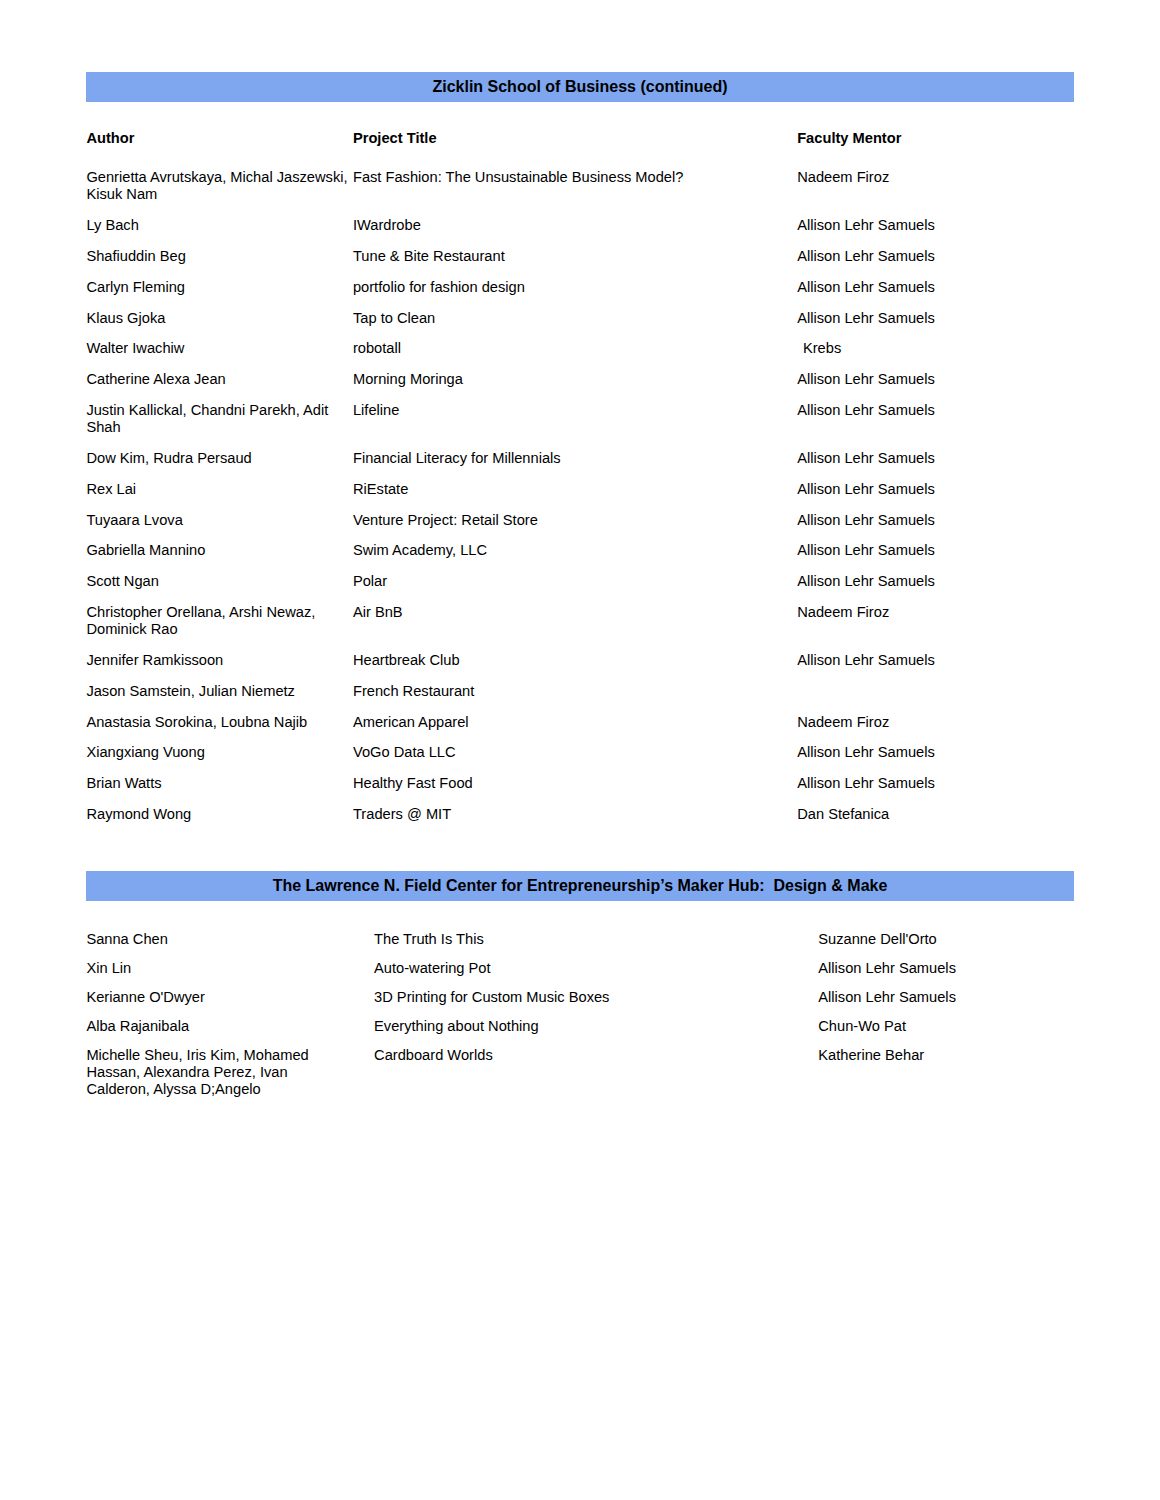Zicklin School of Business (continued)
| Author | Project Title | Faculty Mentor |
| --- | --- | --- |
| Genrietta Avrutskaya, Michal Jaszewski, Kisuk Nam | Fast Fashion: The Unsustainable Business Model? | Nadeem Firoz |
| Ly Bach | IWardrobe | Allison Lehr Samuels |
| Shafiuddin Beg | Tune & Bite Restaurant | Allison Lehr Samuels |
| Carlyn Fleming | portfolio for fashion design | Allison Lehr Samuels |
| Klaus Gjoka | Tap to Clean | Allison Lehr Samuels |
| Walter Iwachiw | robotall | Krebs |
| Catherine Alexa Jean | Morning Moringa | Allison Lehr Samuels |
| Justin Kallickal, Chandni Parekh, Adit Shah | Lifeline | Allison Lehr Samuels |
| Dow Kim, Rudra Persaud | Financial Literacy for Millennials | Allison Lehr Samuels |
| Rex Lai | RiEstate | Allison Lehr Samuels |
| Tuyaara Lvova | Venture Project: Retail Store | Allison Lehr Samuels |
| Gabriella Mannino | Swim Academy, LLC | Allison Lehr Samuels |
| Scott Ngan | Polar | Allison Lehr Samuels |
| Christopher Orellana, Arshi Newaz, Dominick Rao | Air BnB | Nadeem Firoz |
| Jennifer Ramkissoon | Heartbreak Club | Allison Lehr Samuels |
| Jason Samstein, Julian Niemetz | French Restaurant | |
| Anastasia Sorokina, Loubna Najib | American Apparel | Nadeem Firoz |
| Xiangxiang Vuong | VoGo Data LLC | Allison Lehr Samuels |
| Brian Watts | Healthy Fast Food | Allison Lehr Samuels |
| Raymond Wong | Traders @ MIT | Dan Stefanica |
The Lawrence N. Field Center for Entrepreneurship’s Maker Hub: Design & Make
| Sanna Chen | The Truth Is This | Suzanne Dell'Orto |
| Xin Lin | Auto-watering Pot | Allison Lehr Samuels |
| Kerianne O'Dwyer | 3D Printing for Custom Music Boxes | Allison Lehr Samuels |
| Alba Rajanibala | Everything about Nothing | Chun-Wo Pat |
| Michelle Sheu, Iris Kim, Mohamed Hassan, Alexandra Perez, Ivan Calderon, Alyssa D;Angelo | Cardboard Worlds | Katherine Behar |